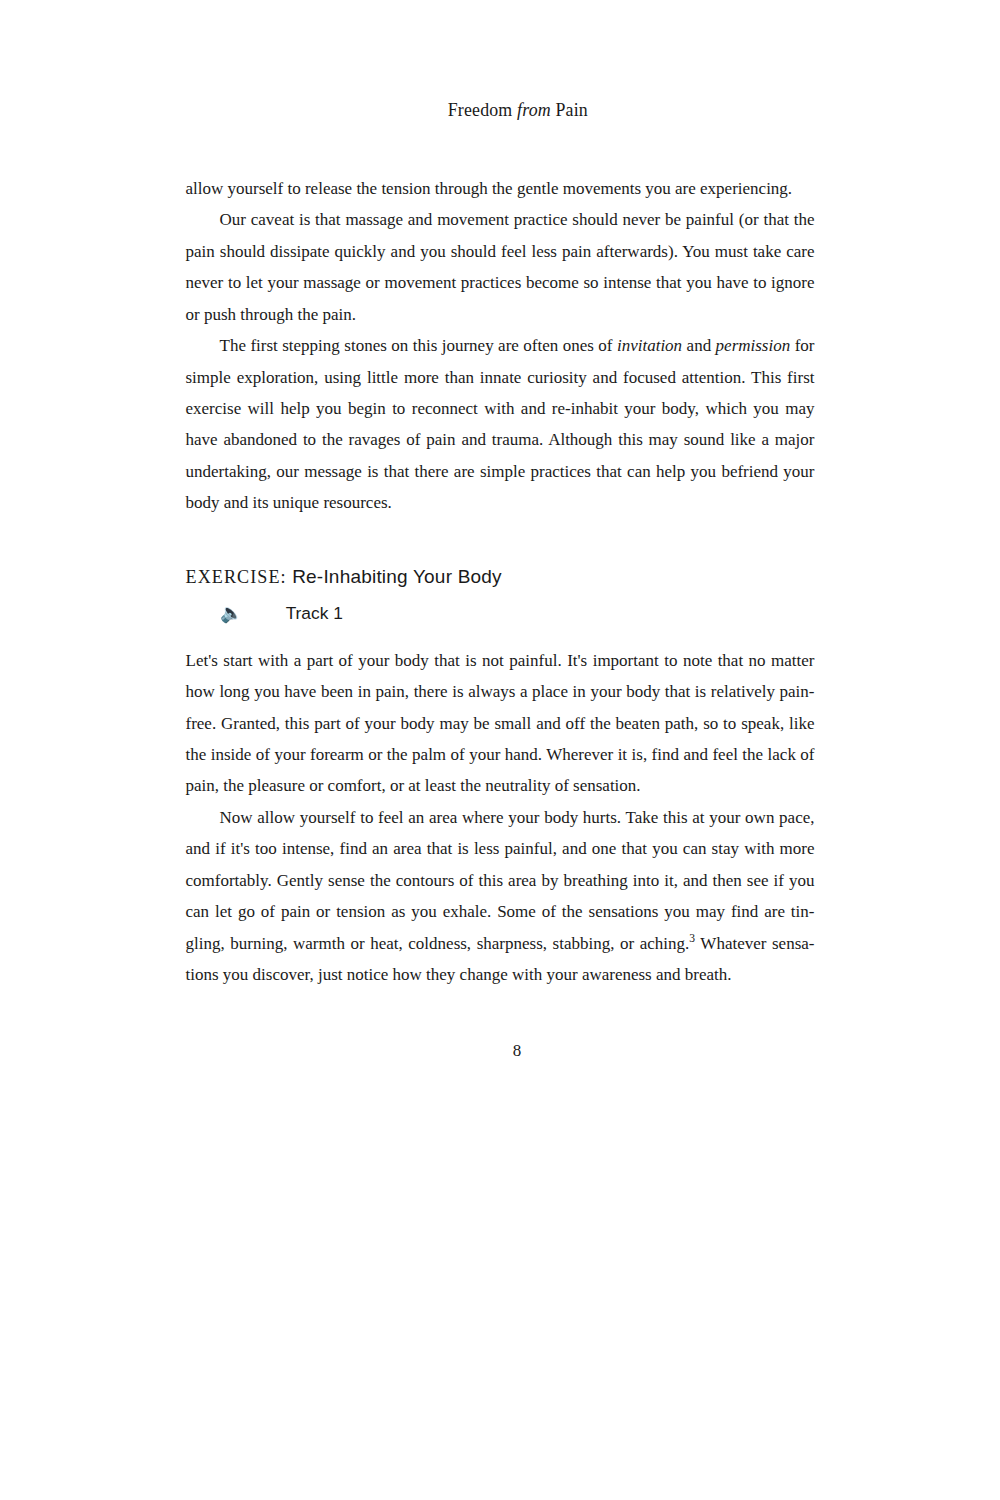Freedom from Pain
allow yourself to release the tension through the gentle movements you are experiencing.
Our caveat is that massage and movement practice should never be painful (or that the pain should dissipate quickly and you should feel less pain afterwards). You must take care never to let your massage or movement practices become so intense that you have to ignore or push through the pain.
The first stepping stones on this journey are often ones of invitation and permission for simple exploration, using little more than innate curiosity and focused attention. This first exercise will help you begin to reconnect with and re-inhabit your body, which you may have abandoned to the ravages of pain and trauma. Although this may sound like a major undertaking, our message is that there are simple practices that can help you befriend your body and its unique resources.
EXERCISE: Re-Inhabiting Your Body
🔈Track 1
Let's start with a part of your body that is not painful. It's important to note that no matter how long you have been in pain, there is always a place in your body that is relatively pain-free. Granted, this part of your body may be small and off the beaten path, so to speak, like the inside of your forearm or the palm of your hand. Wherever it is, find and feel the lack of pain, the pleasure or comfort, or at least the neutrality of sensation.
Now allow yourself to feel an area where your body hurts. Take this at your own pace, and if it's too intense, find an area that is less painful, and one that you can stay with more comfortably. Gently sense the contours of this area by breathing into it, and then see if you can let go of pain or tension as you exhale. Some of the sensations you may find are tingling, burning, warmth or heat, coldness, sharpness, stabbing, or aching.3 Whatever sensations you discover, just notice how they change with your awareness and breath.
8